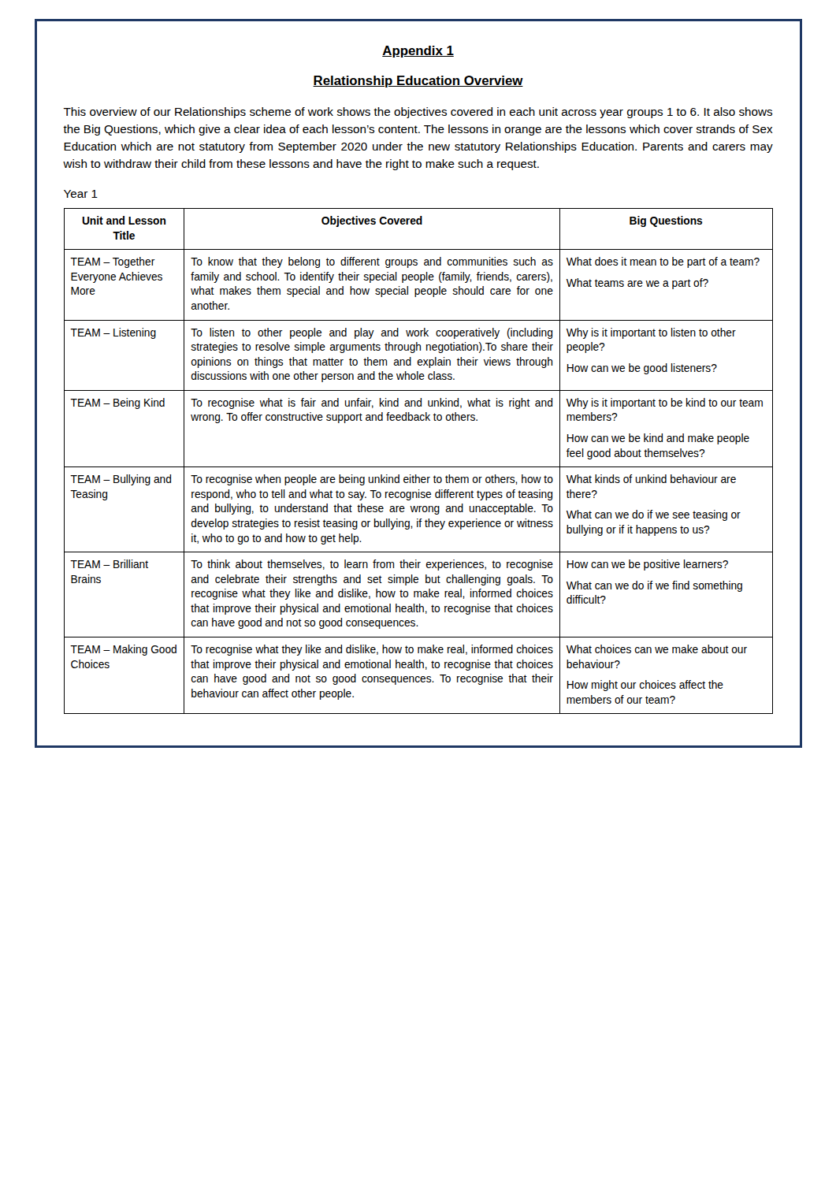Appendix 1
Relationship Education Overview
This overview of our Relationships scheme of work shows the objectives covered in each unit across year groups 1 to 6. It also shows the Big Questions, which give a clear idea of each lesson’s content. The lessons in orange are the lessons which cover strands of Sex Education which are not statutory from September 2020 under the new statutory Relationships Education. Parents and carers may wish to withdraw their child from these lessons and have the right to make such a request.
Year 1
| Unit and Lesson Title | Objectives Covered | Big Questions |
| --- | --- | --- |
| TEAM – Together Everyone Achieves More | To know that they belong to different groups and communities such as family and school. To identify their special people (family, friends, carers), what makes them special and how special people should care for one another. | What does it mean to be part of a team? What teams are we a part of? |
| TEAM – Listening | To listen to other people and play and work cooperatively (including strategies to resolve simple arguments through negotiation).To share their opinions on things that matter to them and explain their views through discussions with one other person and the whole class. | Why is it important to listen to other people? How can we be good listeners? |
| TEAM – Being Kind | To recognise what is fair and unfair, kind and unkind, what is right and wrong. To offer constructive support and feedback to others. | Why is it important to be kind to our team members? How can we be kind and make people feel good about themselves? |
| TEAM – Bullying and Teasing | To recognise when people are being unkind either to them or others, how to respond, who to tell and what to say. To recognise different types of teasing and bullying, to understand that these are wrong and unacceptable. To develop strategies to resist teasing or bullying, if they experience or witness it, who to go to and how to get help. | What kinds of unkind behaviour are there? What can we do if we see teasing or bullying or if it happens to us? |
| TEAM – Brilliant Brains | To think about themselves, to learn from their experiences, to recognise and celebrate their strengths and set simple but challenging goals. To recognise what they like and dislike, how to make real, informed choices that improve their physical and emotional health, to recognise that choices can have good and not so good consequences. | How can we be positive learners? What can we do if we find something difficult? |
| TEAM – Making Good Choices | To recognise what they like and dislike, how to make real, informed choices that improve their physical and emotional health, to recognise that choices can have good and not so good consequences. To recognise that their behaviour can affect other people. | What choices can we make about our behaviour? How might our choices affect the members of our team? |